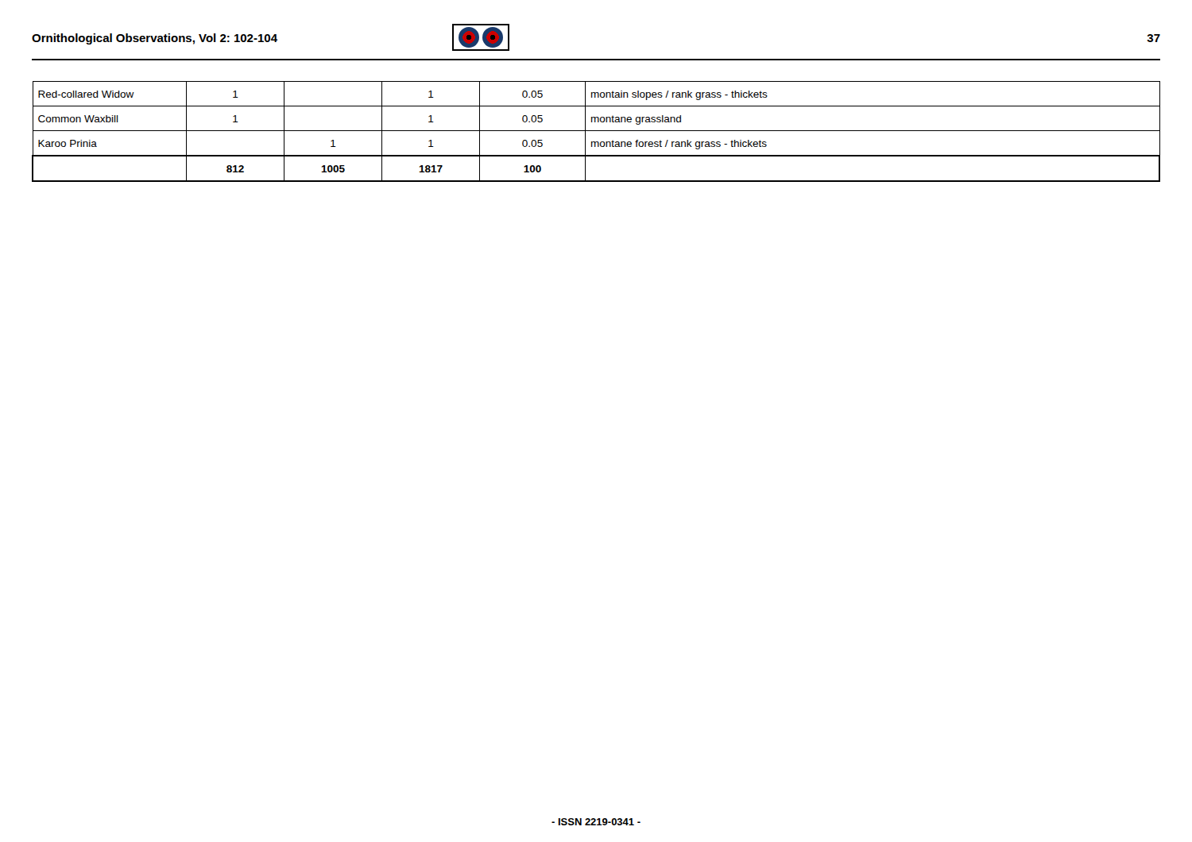Ornithological Observations, Vol 2: 102-104
37
| Red-collared Widow | 1 | | 1 | 0.05 | montain slopes / rank grass - thickets |
| Common Waxbill | 1 | | 1 | 0.05 | montane grassland |
| Karoo Prinia | | 1 | 1 | 0.05 | montane forest / rank grass - thickets |
| | 812 | 1005 | 1817 | 100 | |
- ISSN 2219-0341 -